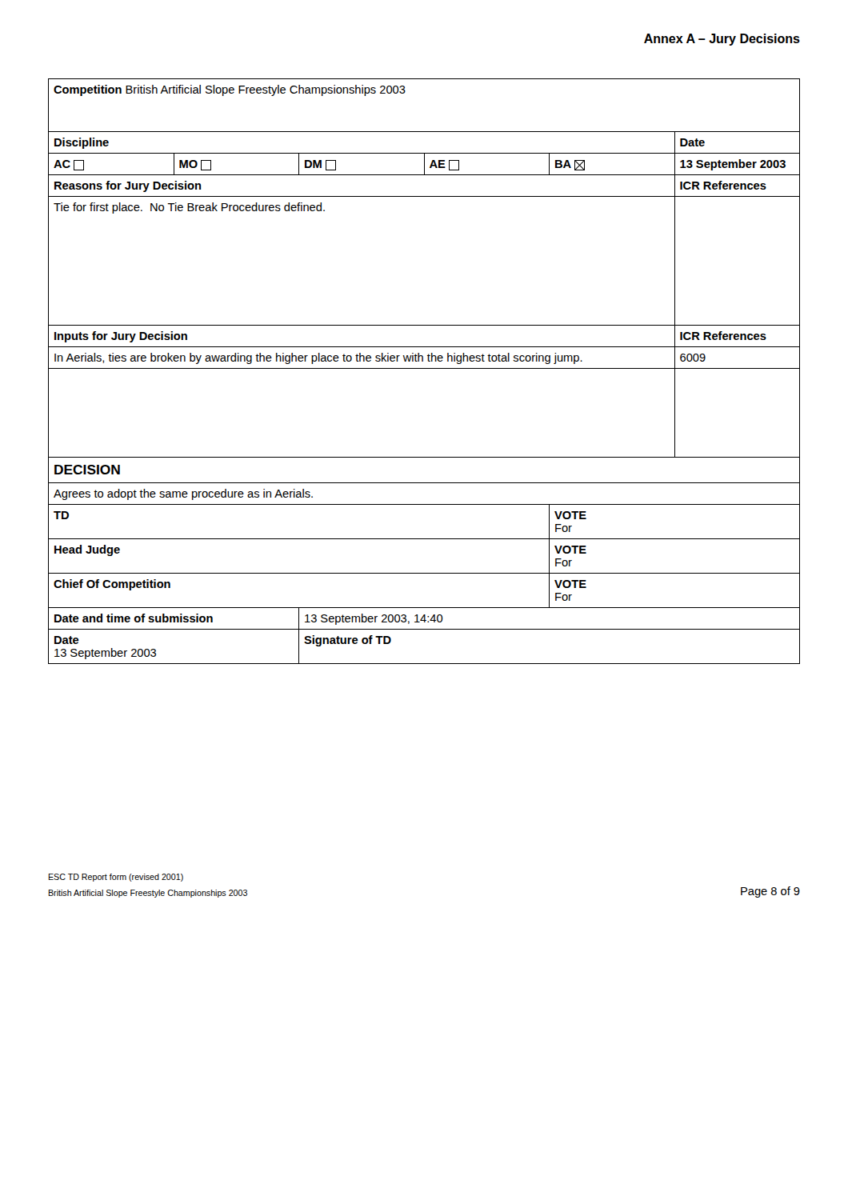Annex A – Jury Decisions
| Competition British Artificial Slope Freestyle Champsionships 2003 |
| Discipline | Date |
| AC | MO | DM | AE | BA | 13 September 2003 |
| Reasons for Jury Decision | ICR References |
| Tie for first place. No Tie Break Procedures defined. | |
| Inputs for Jury Decision | ICR References |
| In Aerials, ties are broken by awarding the higher place to the skier with the highest total scoring jump. | 6009 |
| DECISION |
| Agrees to adopt the same procedure as in Aerials. |
| TD | VOTE For |
| Head Judge | VOTE For |
| Chief Of Competition | VOTE For |
| Date and time of submission | 13 September 2003, 14:40 |
| Date 13 September 2003 | Signature of TD |
ESC TD Report form (revised 2001)
British Artificial Slope Freestyle Championships 2003
Page 8 of 9